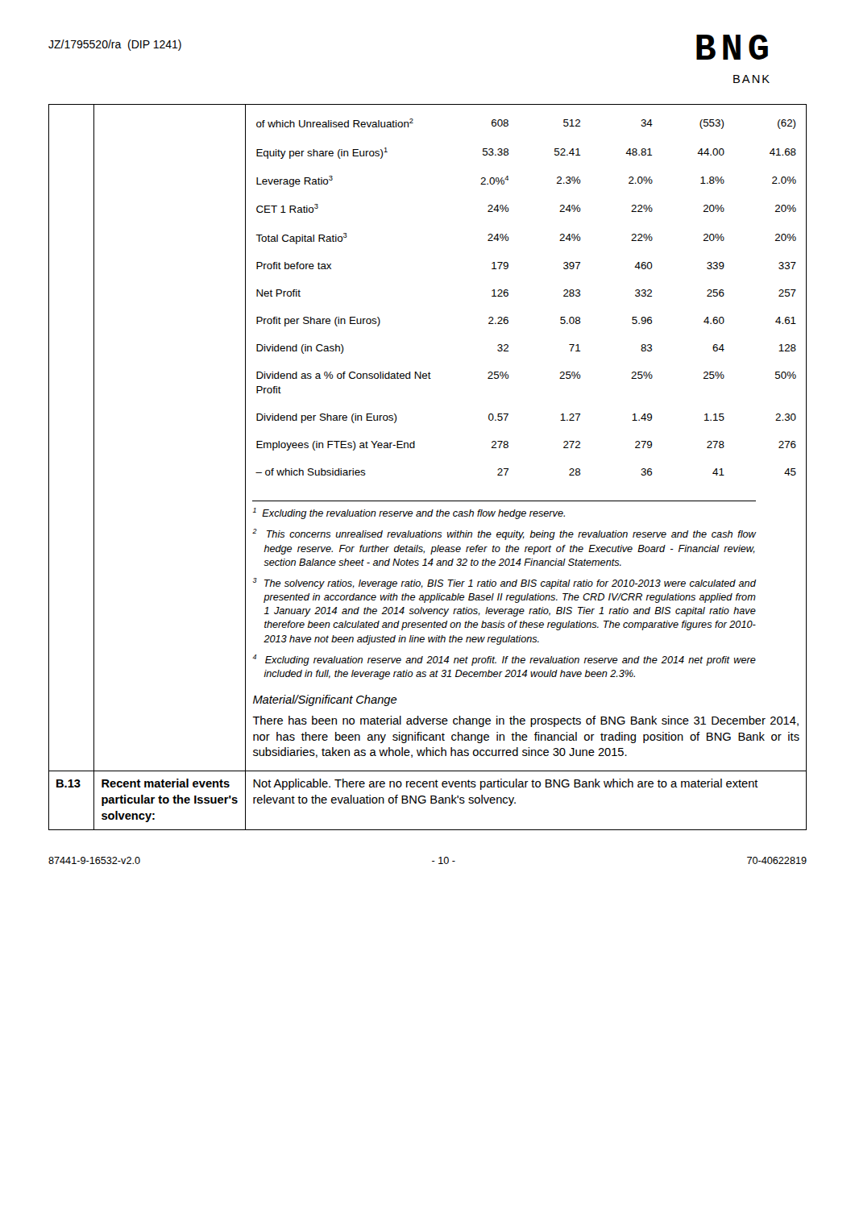JZ/1795520/ra (DIP 1241)
BNG
BANK
| | | / of which Unrealised Revaluation 2 / 608 / 512 / 34 / (553) / (62) / / Equity per share (in Euros) 1 / 53.38 / 52.41 / 48.81 / 44.00 / 41.68 / / Leverage Ratio 3 / 2.0% 4 / 2.3% / 2.0% / 1.8% / 2.0% / / CET 1 Ratio 3 / 24% / 24% / 22% / 20% / 20% / / Total Capital Ratio 3 / 24% / 24% / 22% / 20% / 20% / / Profit before tax / 179 / 397 / 460 / 339 / 337 / / Net Profit / 126 / 283 / 332 / 256 / 257 / / Profit per Share (in Euros) / 2.26 / 5.08 / 5.96 / 4.60 / 4.61 / / Dividend (in Cash) / 32 / 71 / 83 / 64 / 128 / / Dividend as a % of Consolidated Net Profit / 25% / 25% / 25% / 25% / 50% / / Dividend per Share (in Euros) / 0.57 / 1.27 / 1.49 / 1.15 / 2.30 / / Employees (in FTEs) at Year-End / 278 / 272 / 279 / 278 / 276 / / – of which Subsidiaries / 27 / 28 / 36 / 41 / 45 / 1 Excluding the revaluation reserve and the cash flow hedge reserve. 2 This concerns unrealised revaluations within the equity, being the revaluation reserve and the cash flow hedge reserve. For further details, please refer to the report of the Executive Board - Financial review, section Balance sheet - and Notes 14 and 32 to the 2014 Financial Statements. 3 The solvency ratios, leverage ratio, BIS Tier 1 ratio and BIS capital ratio for 2010-2013 were calculated and presented in accordance with the applicable Basel II regulations. The CRD IV/CRR regulations applied from 1 January 2014 and the 2014 solvency ratios, leverage ratio, BIS Tier 1 ratio and BIS capital ratio have therefore been calculated and presented on the basis of these regulations. The comparative figures for 2010-2013 have not been adjusted in line with the new regulations. 4 Excluding revaluation reserve and 2014 net profit. If the revaluation reserve and the 2014 net profit were included in full, the leverage ratio as at 31 December 2014 would have been 2.3%. Material/Significant Change There has been no material adverse change in the prospects of BNG Bank since 31 December 2014, nor has there been any significant change in the financial or trading position of BNG Bank or its subsidiaries, taken as a whole, which has occurred since 30 June 2015. |
| B.13 | Recent material events particular to the Issuer's solvency: | Not Applicable. There are no recent events particular to BNG Bank which are to a material extent relevant to the evaluation of BNG Bank's solvency. |
87441-9-16532-v2.0
- 10 -
70-40622819